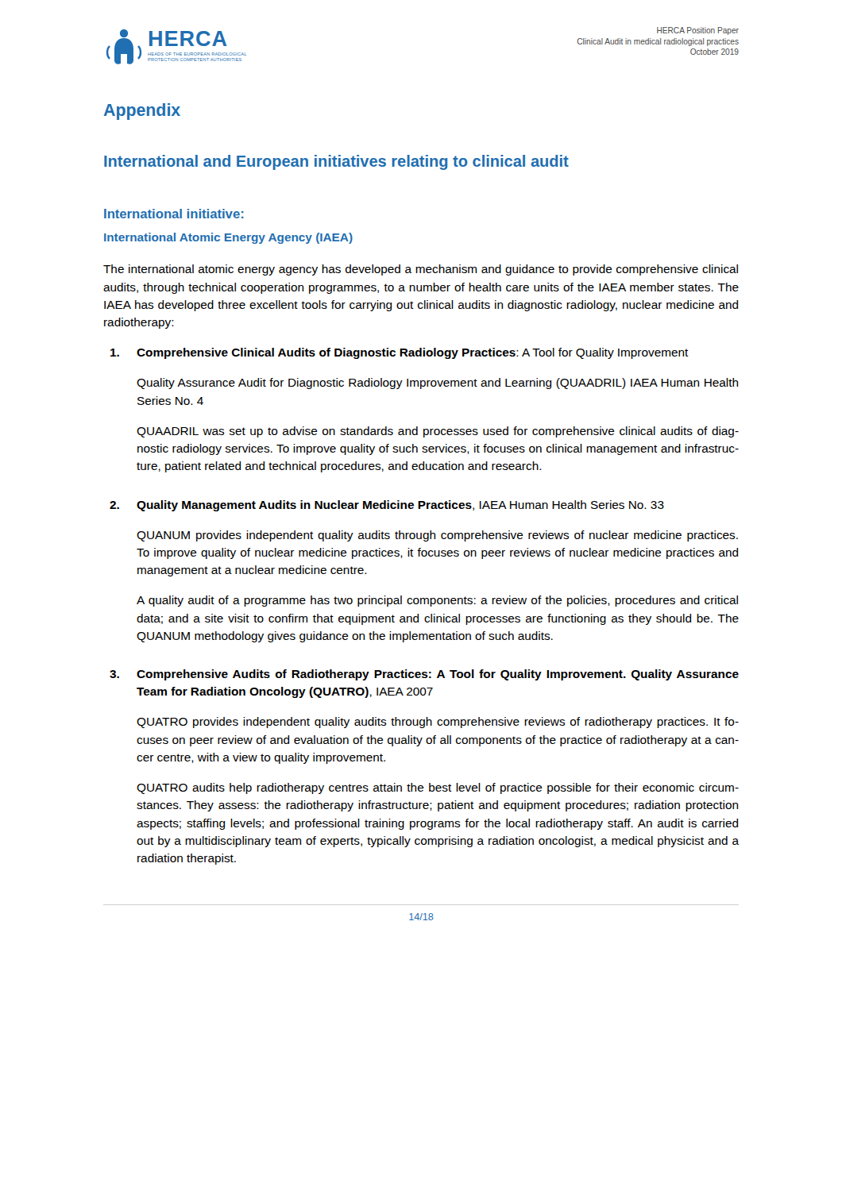HERCA HEADS OF THE EUROPEAN RADIOLOGICAL PROTECTION COMPETENT AUTHORITIES
HERCA Position Paper
Clinical Audit in medical radiological practices
October 2019
Appendix
International and European initiatives relating to clinical audit
International initiative:
International Atomic Energy Agency (IAEA)
The international atomic energy agency has developed a mechanism and guidance to provide comprehensive clinical audits, through technical cooperation programmes, to a number of health care units of the IAEA member states. The IAEA has developed three excellent tools for carrying out clinical audits in diagnostic radiology, nuclear medicine and radiotherapy:
Comprehensive Clinical Audits of Diagnostic Radiology Practices: A Tool for Quality Improvement
Quality Assurance Audit for Diagnostic Radiology Improvement and Learning (QUAADRIL) IAEA Human Health Series No. 4
QUAADRIL was set up to advise on standards and processes used for comprehensive clinical audits of diagnostic radiology services. To improve quality of such services, it focuses on clinical management and infrastructure, patient related and technical procedures, and education and research.
Quality Management Audits in Nuclear Medicine Practices, IAEA Human Health Series No. 33
QUANUM provides independent quality audits through comprehensive reviews of nuclear medicine practices. To improve quality of nuclear medicine practices, it focuses on peer reviews of nuclear medicine practices and management at a nuclear medicine centre.
A quality audit of a programme has two principal components: a review of the policies, procedures and critical data; and a site visit to confirm that equipment and clinical processes are functioning as they should be. The QUANUM methodology gives guidance on the implementation of such audits.
Comprehensive Audits of Radiotherapy Practices: A Tool for Quality Improvement. Quality Assurance Team for Radiation Oncology (QUATRO), IAEA 2007
QUATRO provides independent quality audits through comprehensive reviews of radiotherapy practices. It focuses on peer review of and evaluation of the quality of all components of the practice of radiotherapy at a cancer centre, with a view to quality improvement.
QUATRO audits help radiotherapy centres attain the best level of practice possible for their economic circumstances. They assess: the radiotherapy infrastructure; patient and equipment procedures; radiation protection aspects; staffing levels; and professional training programs for the local radiotherapy staff. An audit is carried out by a multidisciplinary team of experts, typically comprising a radiation oncologist, a medical physicist and a radiation therapist.
14/18